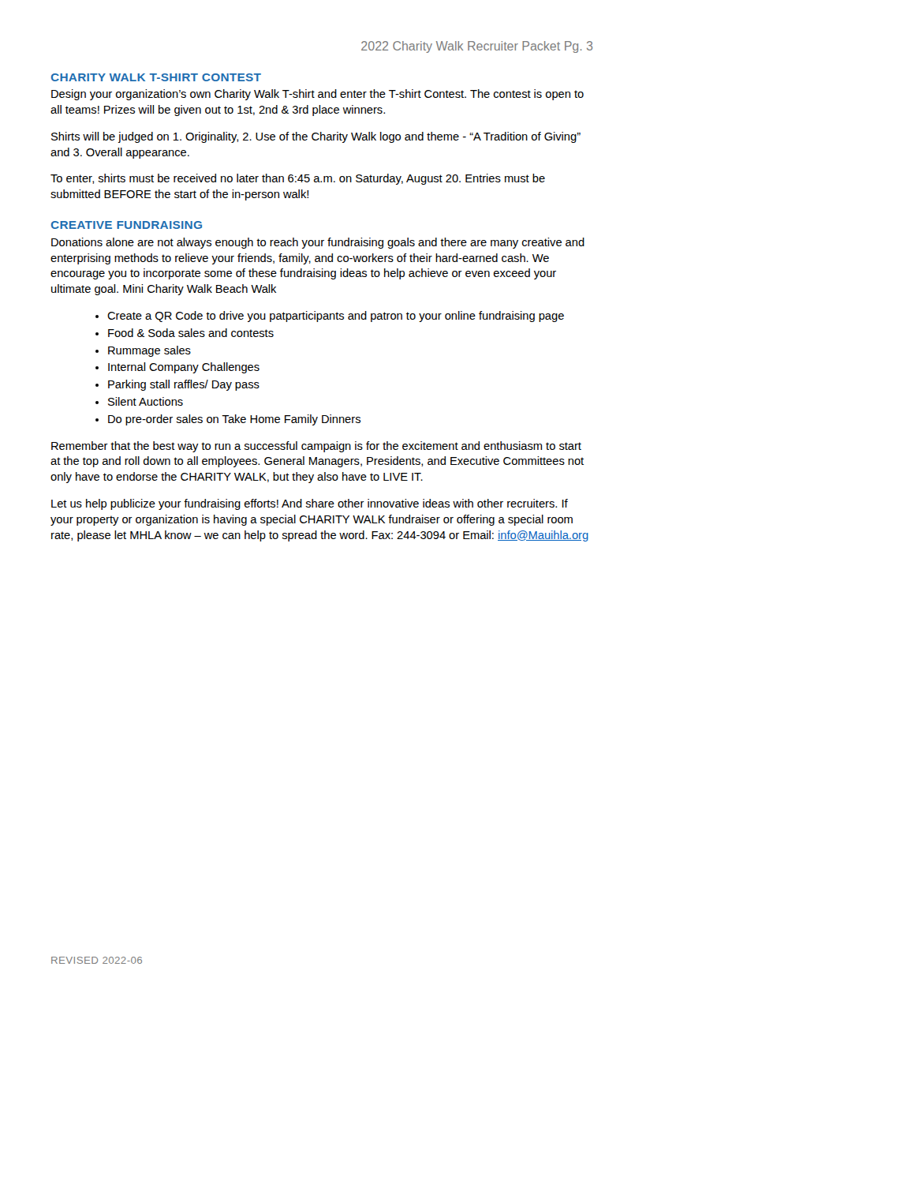2022 Charity Walk Recruiter Packet Pg. 3
Charity Walk T-Shirt Contest
Design your organization’s own Charity Walk T-shirt and enter the T-shirt Contest. The contest is open to all teams! Prizes will be given out to 1st, 2nd & 3rd place winners.
Shirts will be judged on 1. Originality, 2. Use of the Charity Walk logo and theme - “A Tradition of Giving” and 3. Overall appearance.
To enter, shirts must be received no later than 6:45 a.m. on Saturday, August 20. Entries must be submitted BEFORE the start of the in-person walk!
Creative Fundraising
Donations alone are not always enough to reach your fundraising goals and there are many creative and enterprising methods to relieve your friends, family, and co-workers of their hard-earned cash. We encourage you to incorporate some of these fundraising ideas to help achieve or even exceed your ultimate goal. Mini Charity Walk Beach Walk
Create a QR Code to drive you patparticipants and patron to your online fundraising page
Food & Soda sales and contests
Rummage sales
Internal Company Challenges
Parking stall raffles/ Day pass
Silent Auctions
Do pre-order sales on Take Home Family Dinners
Remember that the best way to run a successful campaign is for the excitement and enthusiasm to start at the top and roll down to all employees. General Managers, Presidents, and Executive Committees not only have to endorse the CHARITY WALK, but they also have to LIVE IT.
Let us help publicize your fundraising efforts! And share other innovative ideas with other recruiters. If your property or organization is having a special CHARITY WALK fundraiser or offering a special room rate, please let MHLA know – we can help to spread the word. Fax: 244-3094 or Email: info@Mauihla.org
REVISED 2022-06